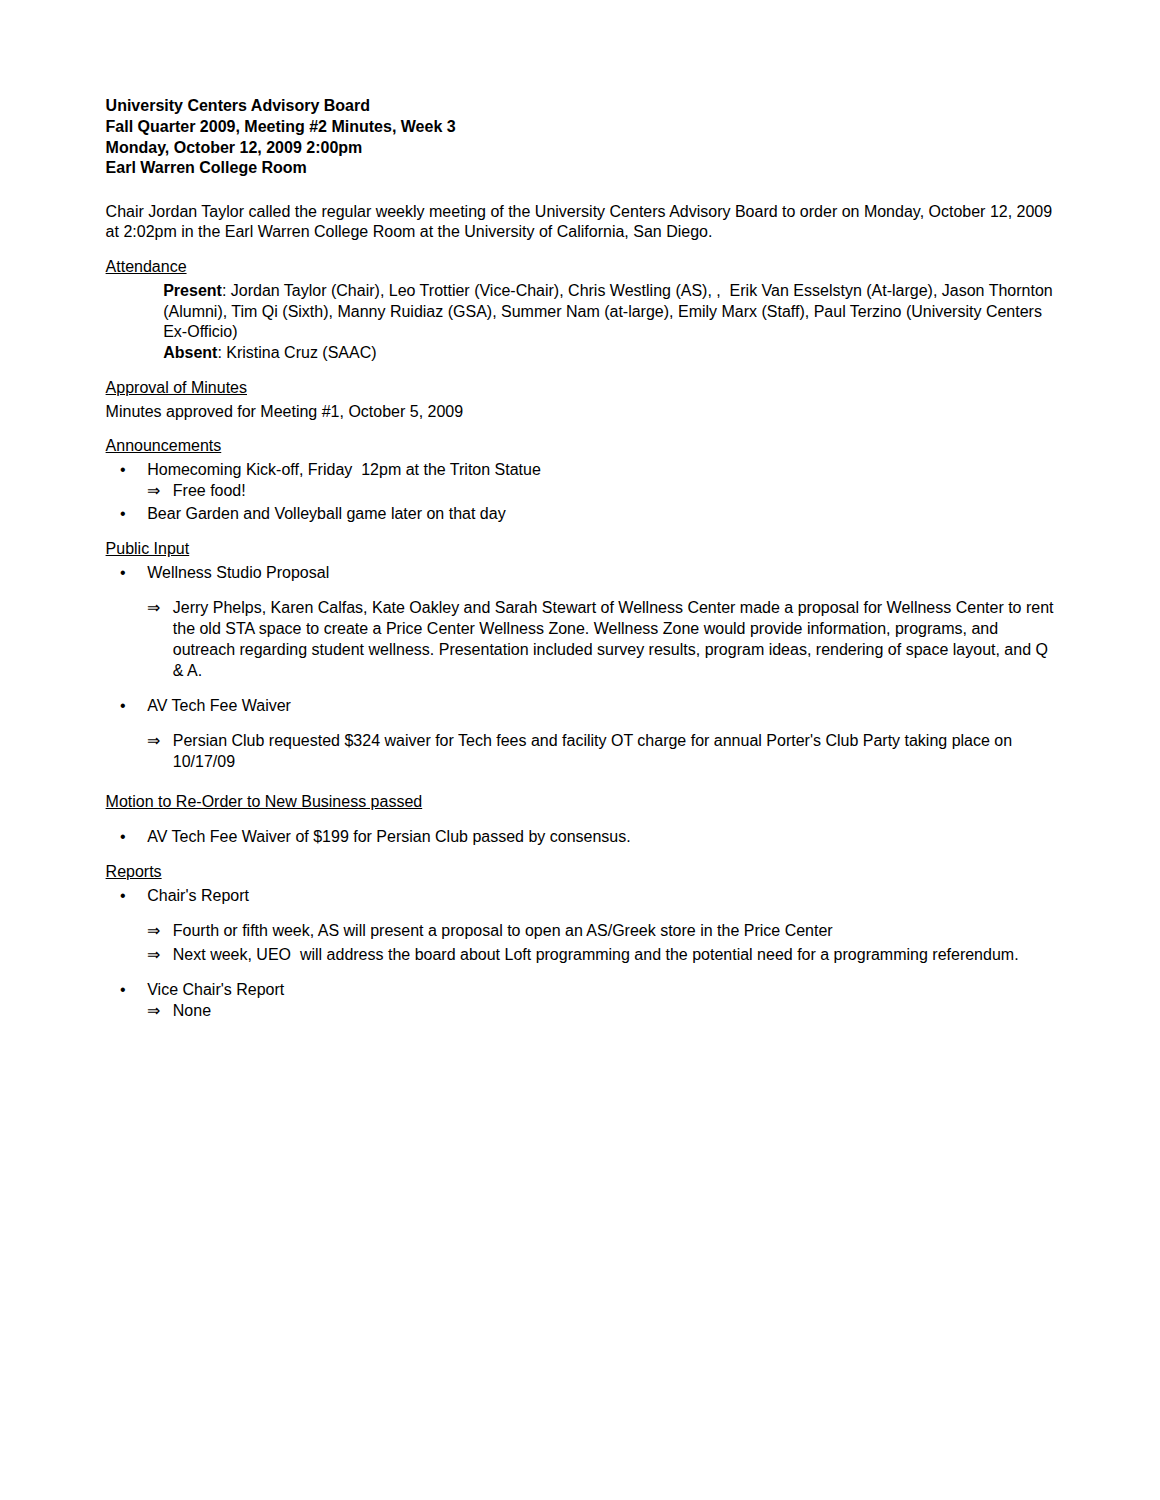University Centers Advisory Board
Fall Quarter 2009, Meeting #2 Minutes, Week 3
Monday, October 12, 2009 2:00pm
Earl Warren College Room
Chair Jordan Taylor called the regular weekly meeting of the University Centers Advisory Board to order on Monday, October 12, 2009 at 2:02pm in the Earl Warren College Room at the University of California, San Diego.
Attendance
Present: Jordan Taylor (Chair), Leo Trottier (Vice-Chair), Chris Westling (AS), , Erik Van Esselstyn (At-large), Jason Thornton (Alumni), Tim Qi (Sixth), Manny Ruidiaz (GSA), Summer Nam (at-large), Emily Marx (Staff), Paul Terzino (University Centers Ex-Officio)
Absent: Kristina Cruz (SAAC)
Approval of Minutes
Minutes approved for Meeting #1, October 5, 2009
Announcements
Homecoming Kick-off, Friday 12pm at the Triton Statue
Free food!
Bear Garden and Volleyball game later on that day
Public Input
Wellness Studio Proposal
Jerry Phelps, Karen Calfas, Kate Oakley and Sarah Stewart of Wellness Center made a proposal for Wellness Center to rent the old STA space to create a Price Center Wellness Zone. Wellness Zone would provide information, programs, and outreach regarding student wellness. Presentation included survey results, program ideas, rendering of space layout, and Q & A.
AV Tech Fee Waiver
Persian Club requested $324 waiver for Tech fees and facility OT charge for annual Porter's Club Party taking place on 10/17/09
Motion to Re-Order to New Business passed
AV Tech Fee Waiver of $199 for Persian Club passed by consensus.
Reports
Chair's Report
Fourth or fifth week, AS will present a proposal to open an AS/Greek store in the Price Center
Next week, UEO will address the board about Loft programming and the potential need for a programming referendum.
Vice Chair's Report
None